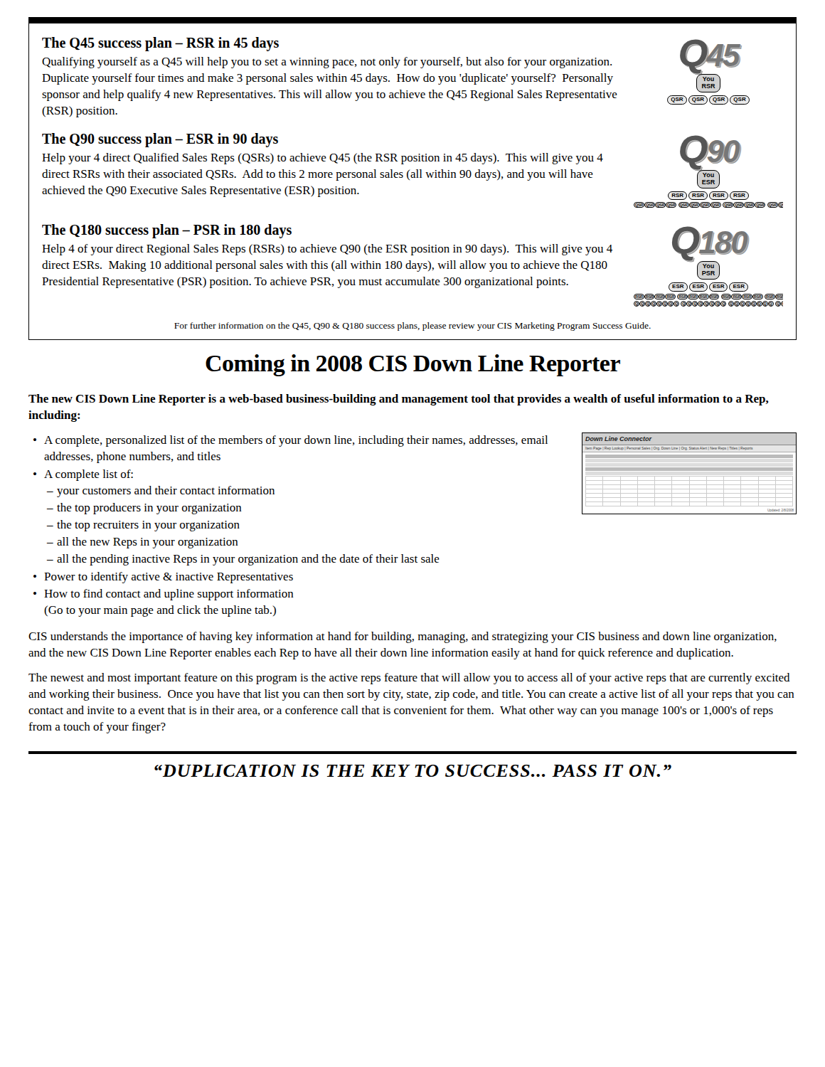Q45
You
RSR
QSR QSR QSR QSR
The Q45 success plan – RSR in 45 days
Qualifying yourself as a Q45 will help you to set a winning pace, not only for yourself, but also for your organization. Duplicate yourself four times and make 3 personal sales within 45 days. How do you 'duplicate' yourself? Personally sponsor and help qualify 4 new Representatives. This will allow you to achieve the Q45 Regional Sales Representative (RSR) position.
Q90
You
ESR
RSR RSR RSR RSR
QSR QSR QSR QSR QSR QSR QSR QSR QSR QSR QSR QSR QSR QSR QSR QSR
The Q90 success plan – ESR in 90 days
Help your 4 direct Qualified Sales Reps (QSRs) to achieve Q45 (the RSR position in 45 days). This will give you 4 direct RSRs with their associated QSRs. Add to this 2 more personal sales (all within 90 days), and you will have achieved the Q90 Executive Sales Representative (ESR) position.
Q180
You
PSR
ESR ESR ESR ESR
RSR RSR RSR RSR RSR RSR RSR RSR RSR RSR RSR RSR RSR RSR RSR RSR
QQQQQQQQ QQQQQQQQ QQQQQQQQ QQQQQQQQ
The Q180 success plan – PSR in 180 days
Help 4 of your direct Regional Sales Reps (RSRs) to achieve Q90 (the ESR position in 90 days). This will give you 4 direct ESRs. Making 10 additional personal sales with this (all within 180 days), will allow you to achieve the Q180 Presidential Representative (PSR) position. To achieve PSR, you must accumulate 300 organizational points.
For further information on the Q45, Q90 & Q180 success plans, please review your CIS Marketing Program Success Guide.
Coming in 2008 CIS Down Line Reporter
The new CIS Down Line Reporter is a web-based business-building and management tool that provides a wealth of useful information to a Rep, including:
Down Line Connector
Item Page | Rep Lookup | Personal Sales | Org. Down Line | Org. Status Alert | New Reps | Titles | Reports
Updated: 2/8/2008
A complete, personalized list of the members of your down line, including their names, addresses, email addresses, phone numbers, and titles
A complete list of:
your customers and their contact information
the top producers in your organization
the top recruiters in your organization
all the new Reps in your organization
all the pending inactive Reps in your organization and the date of their last sale
Power to identify active & inactive Representatives
How to find contact and upline support information
(Go to your main page and click the upline tab.)
CIS understands the importance of having key information at hand for building, managing, and strategizing your CIS business and down line organization, and the new CIS Down Line Reporter enables each Rep to have all their down line information easily at hand for quick reference and duplication.
The newest and most important feature on this program is the active reps feature that will allow you to access all of your active reps that are currently excited and working their business. Once you have that list you can then sort by city, state, zip code, and title. You can create a active list of all your reps that you can contact and invite to a event that is in their area, or a conference call that is convenient for them. What other way can you manage 100's or 1,000's of reps from a touch of your finger?
“DUPLICATION IS THE KEY TO SUCCESS... PASS IT ON.”